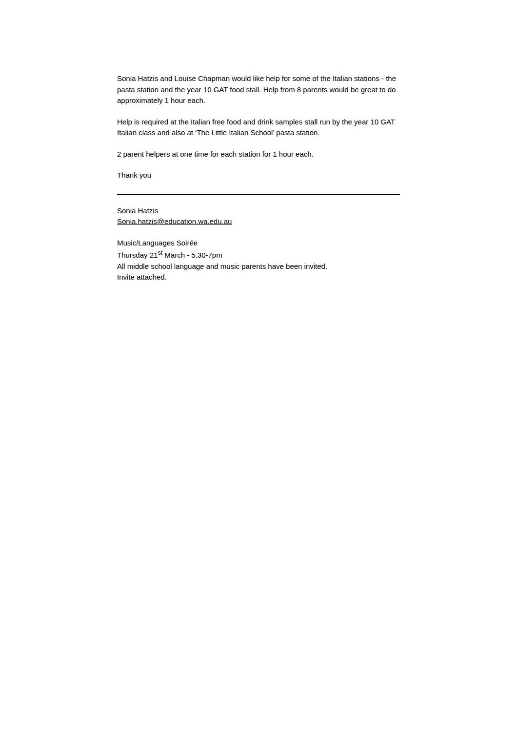Sonia Hatzis and Louise Chapman would like help for some of the Italian stations - the pasta station and the year 10 GAT food stall. Help from 8 parents would be great to do approximately 1 hour each.
Help is required at the Italian free food and drink samples stall run by the year 10 GAT Italian class and also at ‘The Little Italian School’ pasta station.
2 parent helpers at one time for each station for 1 hour each.
Thank you
Sonia Hatzis
Sonia.hatzis@education.wa.edu.au
Music/Languages Soirée
Thursday 21st March - 5.30-7pm
All middle school language and music parents have been invited.
Invite attached.